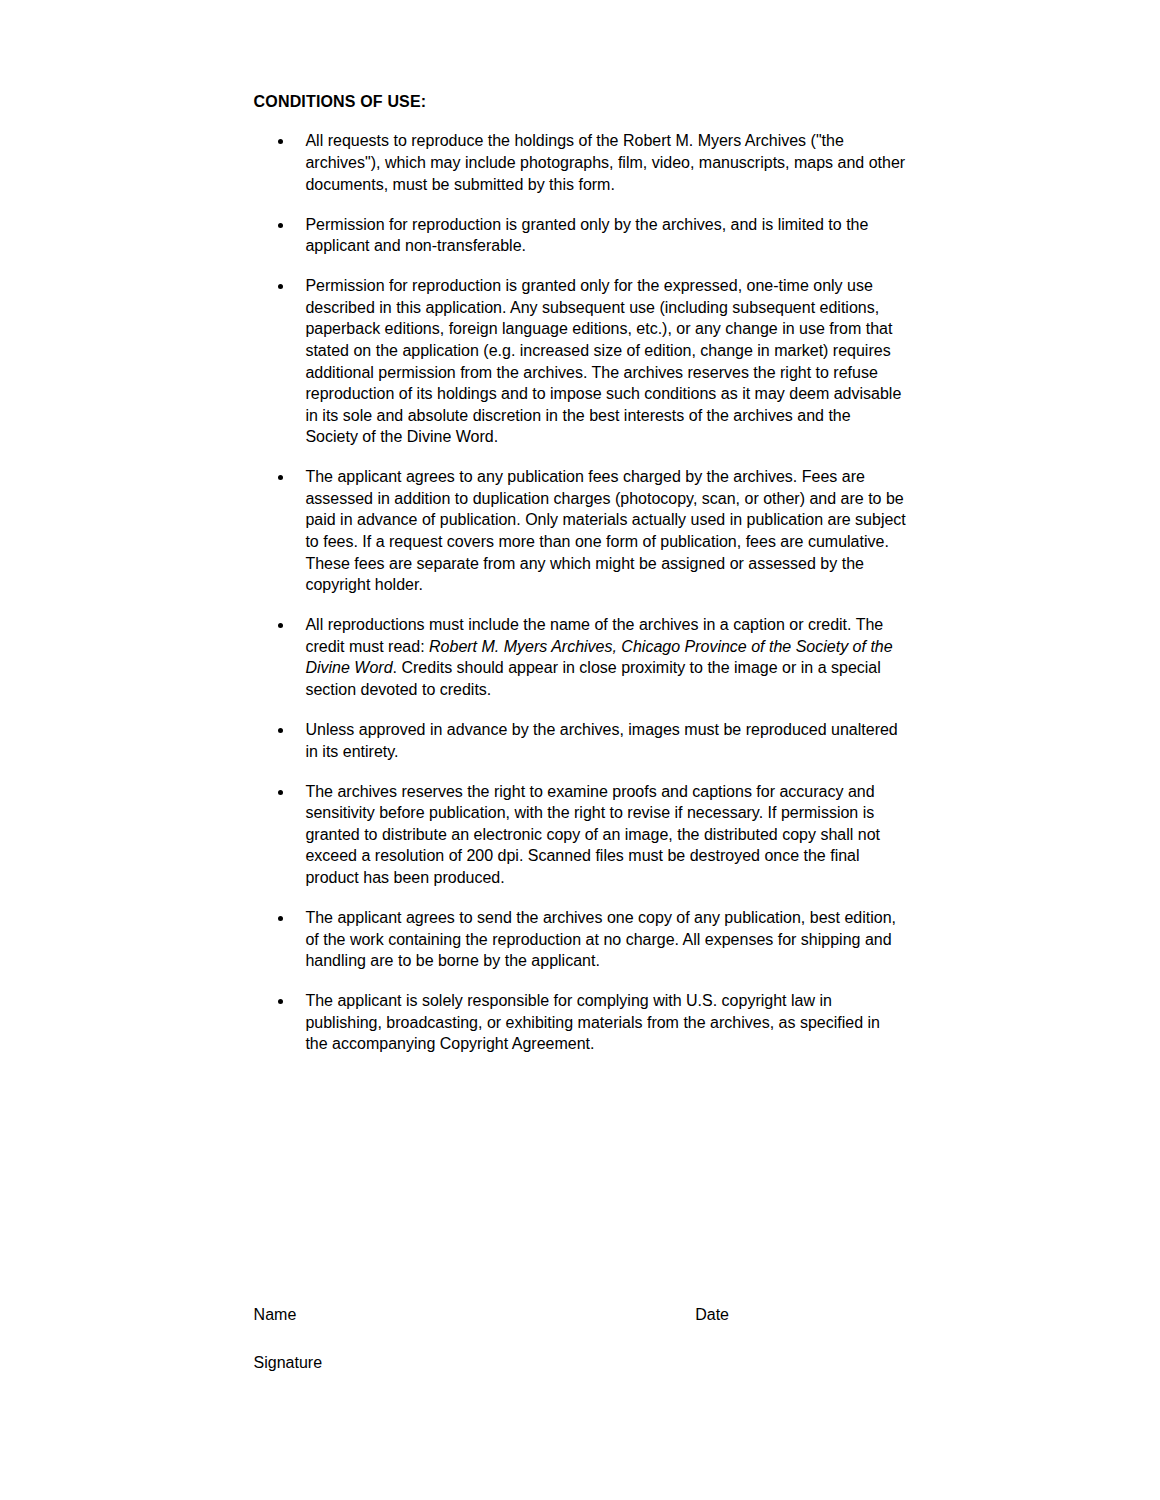CONDITIONS OF USE:
All requests to reproduce the holdings of the Robert M. Myers Archives ("the archives"), which may include photographs, film, video, manuscripts, maps and other documents, must be submitted by this form.
Permission for reproduction is granted only by the archives, and is limited to the applicant and non-transferable.
Permission for reproduction is granted only for the expressed, one-time only use described in this application. Any subsequent use (including subsequent editions, paperback editions, foreign language editions, etc.), or any change in use from that stated on the application (e.g. increased size of edition, change in market) requires additional permission from the archives. The archives reserves the right to refuse reproduction of its holdings and to impose such conditions as it may deem advisable in its sole and absolute discretion in the best interests of the archives and the Society of the Divine Word.
The applicant agrees to any publication fees charged by the archives. Fees are assessed in addition to duplication charges (photocopy, scan, or other) and are to be paid in advance of publication. Only materials actually used in publication are subject to fees. If a request covers more than one form of publication, fees are cumulative. These fees are separate from any which might be assigned or assessed by the copyright holder.
All reproductions must include the name of the archives in a caption or credit. The credit must read: Robert M. Myers Archives, Chicago Province of the Society of the Divine Word. Credits should appear in close proximity to the image or in a special section devoted to credits.
Unless approved in advance by the archives, images must be reproduced unaltered in its entirety.
The archives reserves the right to examine proofs and captions for accuracy and sensitivity before publication, with the right to revise if necessary. If permission is granted to distribute an electronic copy of an image, the distributed copy shall not exceed a resolution of 200 dpi. Scanned files must be destroyed once the final product has been produced.
The applicant agrees to send the archives one copy of any publication, best edition, of the work containing the reproduction at no charge. All expenses for shipping and handling are to be borne by the applicant.
The applicant is solely responsible for complying with U.S. copyright law in publishing, broadcasting, or exhibiting materials from the archives, as specified in the accompanying Copyright Agreement.
Name Date
Signature